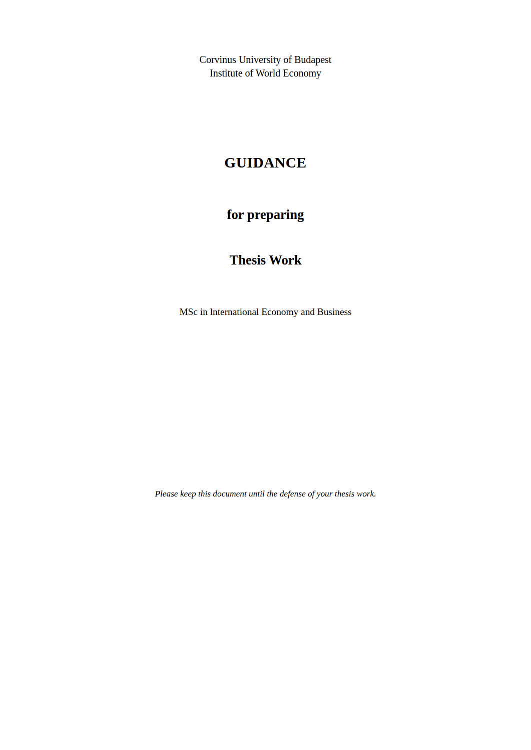Corvinus University of Budapest Institute of World Economy
GUIDANCE
for preparing
Thesis Work
MSc in lnternational Economy and Business
Please keep this document until the defense of your thesis work.